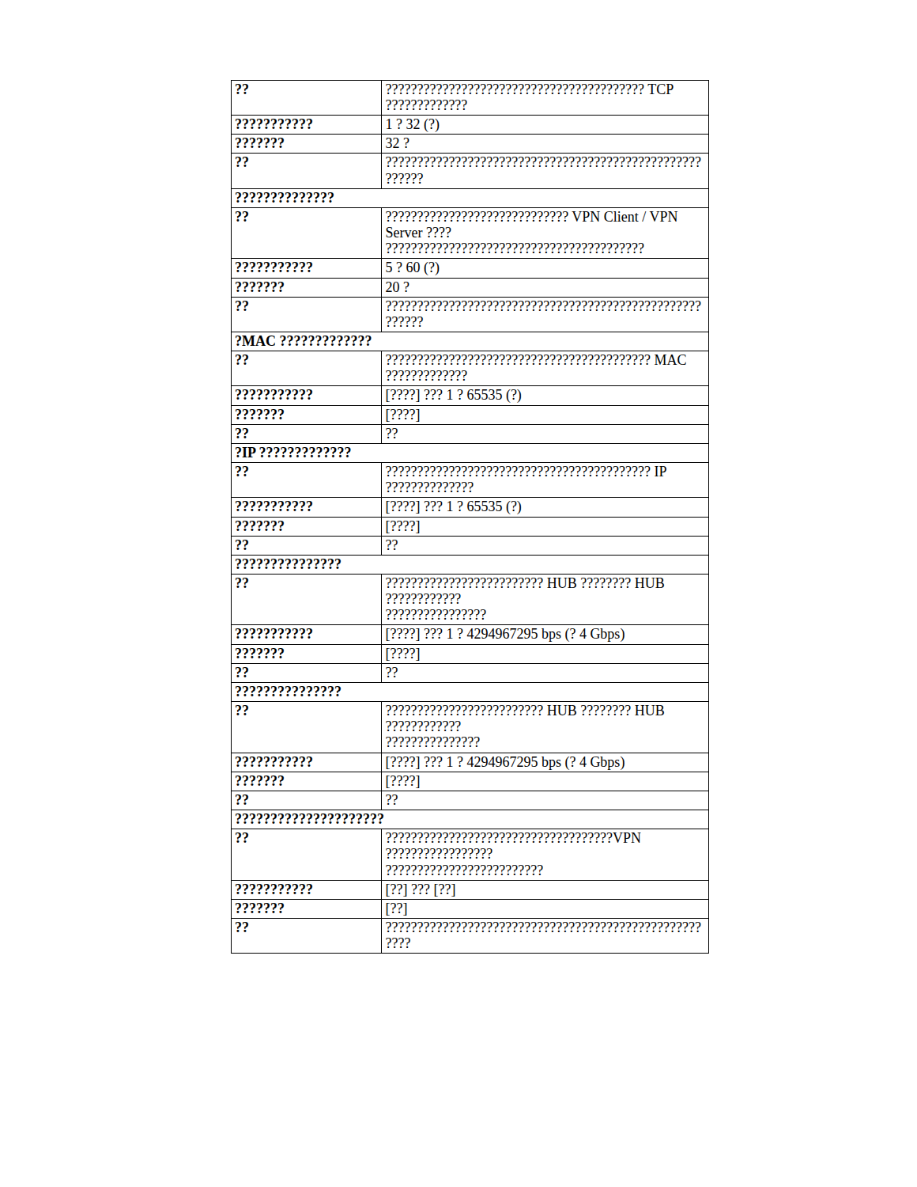| ?? | ????????????????????????????????????????? TCP ????????????? |
| ??????????? | 1 ? 32 (?) |
| ??????? | 32 ? |
| ?? | ???????????????????????????????????????????????????????? |
| ?????????????? |
| ?? | ????????????????????????????? VPN Client / VPN Server ???? ????????????????????????????????????????? |
| ??????????? | 5 ? 60 (?) |
| ??????? | 20 ? |
| ?? | ???????????????????????????????????????????????????????? |
| ?MAC ????????????? |
| ?? | ?????????????????????????????????????????? MAC ????????????? |
| ??????????? | [????] ??? 1 ? 65535 (?) |
| ??????? | [????] |
| ?? | ?? |
| ?IP ????????????? |
| ?? | ?????????????????????????????????????????? IP ?????????????? |
| ??????????? | [????] ??? 1 ? 65535 (?) |
| ??????? | [????] |
| ?? | ?? |
| ??????????????? |
| ?? | ????????????????????????? HUB ???????? HUB ???????????? ???????????????? |
| ??????????? | [????] ??? 1 ? 4294967295 bps (? 4 Gbps) |
| ??????? | [????] |
| ?? | ?? |
| ??????????????? |
| ?? | ????????????????????????? HUB ???????? HUB ???????????? ??????????????? |
| ??????????? | [????] ??? 1 ? 4294967295 bps (? 4 Gbps) |
| ??????? | [????] |
| ?? | ?? |
| ????????????????????? |
| ?? | ????????????????????????????????????VPN ????????????????? ????????????????????????? |
| ??????????? | [??] ??? [??] |
| ??????? | [??] |
| ?? | ?????????????????????????????????????????????????????? |